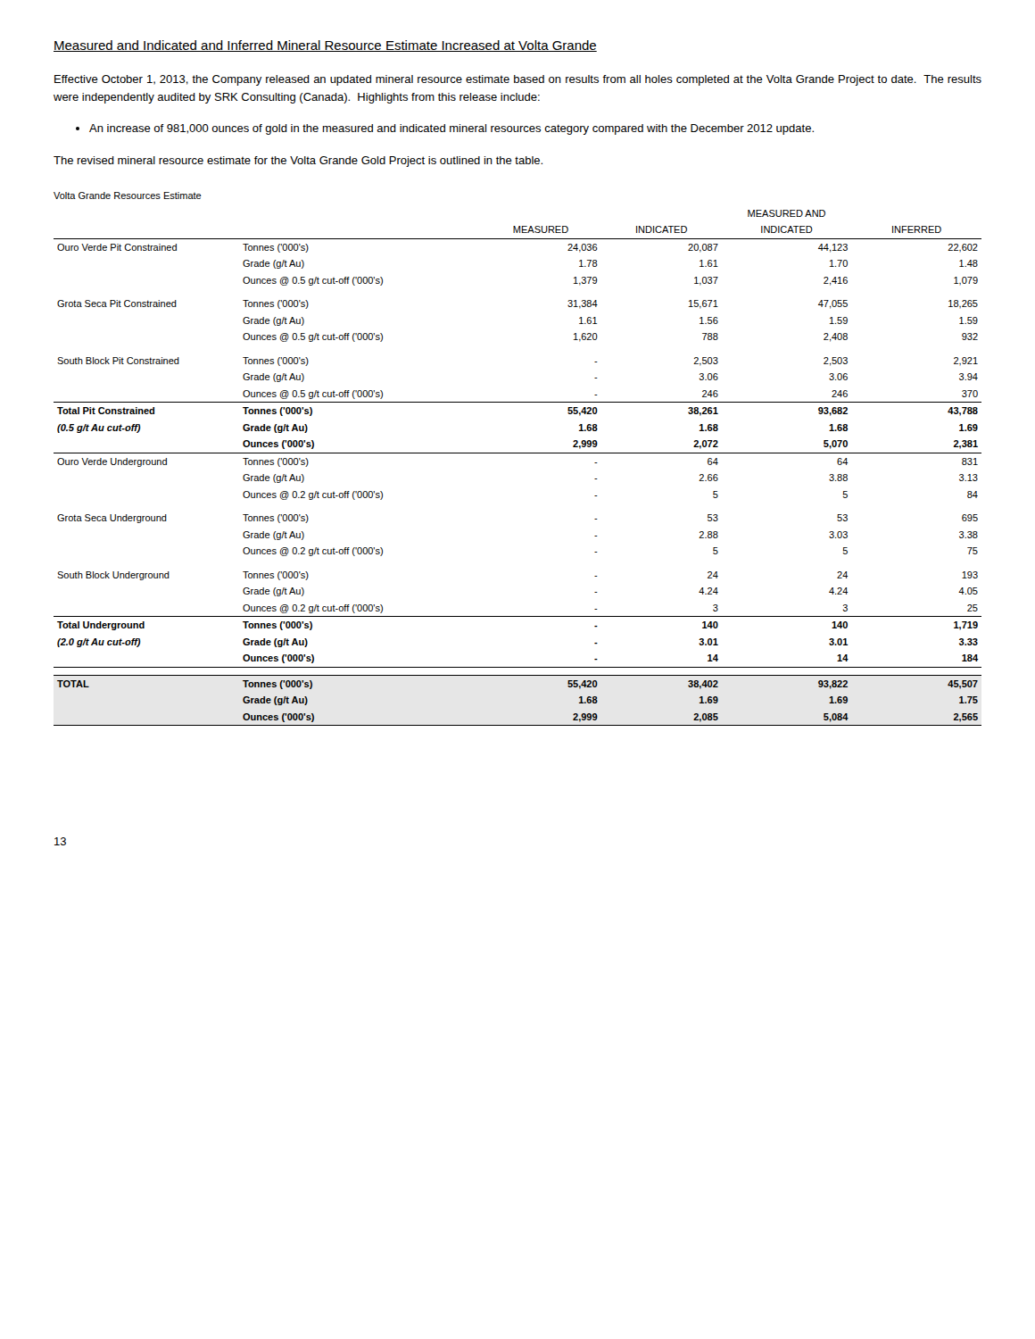Measured and Indicated and Inferred Mineral Resource Estimate Increased at Volta Grande
Effective October 1, 2013, the Company released an updated mineral resource estimate based on results from all holes completed at the Volta Grande Project to date. The results were independently audited by SRK Consulting (Canada). Highlights from this release include:
An increase of 981,000 ounces of gold in the measured and indicated mineral resources category compared with the December 2012 update.
The revised mineral resource estimate for the Volta Grande Gold Project is outlined in the table.
Volta Grande Resources Estimate
| | | | | MEASURED AND | |
| --- | --- | --- | --- | --- | --- |
| | | MEASURED | INDICATED | INDICATED | INFERRED |
| Ouro Verde Pit Constrained | Tonnes ('000's) | 24,036 | 20,087 | 44,123 | 22,602 |
| | Grade (g/t Au) | 1.78 | 1.61 | 1.70 | 1.48 |
| | Ounces @ 0.5 g/t cut-off ('000's) | 1,379 | 1,037 | 2,416 | 1,079 |
| Grota Seca Pit Constrained | Tonnes ('000's) | 31,384 | 15,671 | 47,055 | 18,265 |
| | Grade (g/t Au) | 1.61 | 1.56 | 1.59 | 1.59 |
| | Ounces @ 0.5 g/t cut-off ('000's) | 1,620 | 788 | 2,408 | 932 |
| South Block Pit Constrained | Tonnes ('000's) | - | 2,503 | 2,503 | 2,921 |
| | Grade (g/t Au) | - | 3.06 | 3.06 | 3.94 |
| | Ounces @ 0.5 g/t cut-off ('000's) | - | 246 | 246 | 370 |
| Total Pit Constrained | Tonnes ('000's) | 55,420 | 38,261 | 93,682 | 43,788 |
| (0.5 g/t Au cut-off) | Grade (g/t Au) | 1.68 | 1.68 | 1.68 | 1.69 |
| | Ounces ('000's) | 2,999 | 2,072 | 5,070 | 2,381 |
| Ouro Verde Underground | Tonnes ('000's) | - | 64 | 64 | 831 |
| | Grade (g/t Au) | - | 2.66 | 3.88 | 3.13 |
| | Ounces @ 0.2 g/t cut-off ('000's) | - | 5 | 5 | 84 |
| Grota Seca Underground | Tonnes ('000's) | - | 53 | 53 | 695 |
| | Grade (g/t Au) | - | 2.88 | 3.03 | 3.38 |
| | Ounces @ 0.2 g/t cut-off ('000's) | - | 5 | 5 | 75 |
| South Block Underground | Tonnes ('000's) | - | 24 | 24 | 193 |
| | Grade (g/t Au) | - | 4.24 | 4.24 | 4.05 |
| | Ounces @ 0.2 g/t cut-off ('000's) | - | 3 | 3 | 25 |
| Total Underground | Tonnes ('000's) | - | 140 | 140 | 1,719 |
| (2.0 g/t Au cut-off) | Grade (g/t Au) | - | 3.01 | 3.01 | 3.33 |
| | Ounces ('000's) | - | 14 | 14 | 184 |
| TOTAL | Tonnes ('000's) | 55,420 | 38,402 | 93,822 | 45,507 |
| | Grade (g/t Au) | 1.68 | 1.69 | 1.69 | 1.75 |
| | Ounces ('000's) | 2,999 | 2,085 | 5,084 | 2,565 |
13